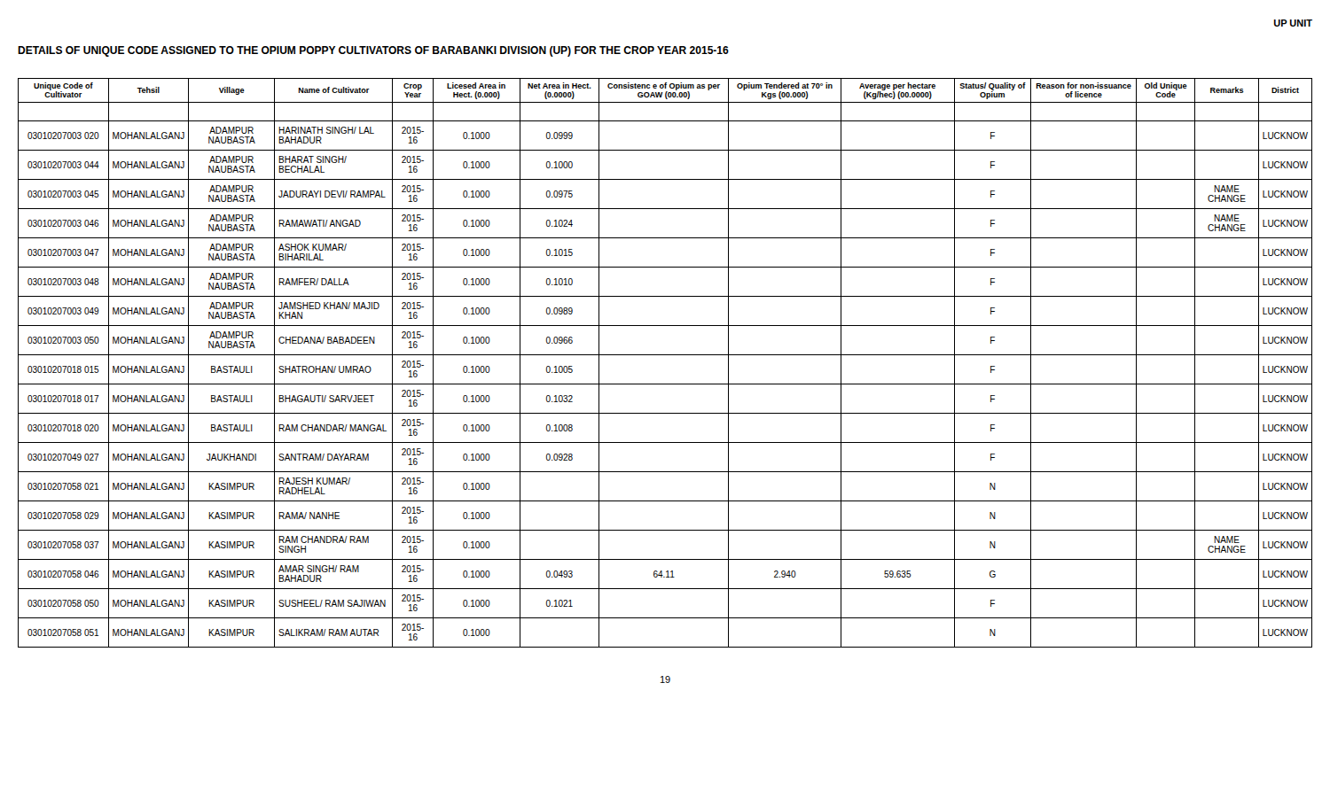UP UNIT
DETAILS OF UNIQUE CODE ASSIGNED TO THE OPIUM POPPY CULTIVATORS OF BARABANKI DIVISION (UP) FOR THE CROP YEAR 2015-16
| Unique Code of Cultivator | Tehsil | Village | Name of Cultivator | Crop Year | Licesed Area in Hect. (0.000) | Net Area in Hect. (0.0000) | Consistenc e of Opium as per GOAW (00.00) | Opium Tendered at 70° in Kgs (00.000) | Average per hectare (Kg/hec) (00.0000) | Status/ Quality of Opium | Reason for non-issuance of licence | Old Unique Code | Remarks | District |
| --- | --- | --- | --- | --- | --- | --- | --- | --- | --- | --- | --- | --- | --- | --- |
| 03010207003 020 | MOHANLALGANJ | ADAMPUR NAUBASTA | HARINATH SINGH/ LAL BAHADUR | 2015-16 | 0.1000 | 0.0999 | | | | F | | | | LUCKNOW |
| 03010207003 044 | MOHANLALGANJ | ADAMPUR NAUBASTA | BHARAT SINGH/ BECHALAL | 2015-16 | 0.1000 | 0.1000 | | | | F | | | | LUCKNOW |
| 03010207003 045 | MOHANLALGANJ | ADAMPUR NAUBASTA | JADURAYI DEVI/ RAMPAL | 2015-16 | 0.1000 | 0.0975 | | | | F | | | NAME CHANGE | LUCKNOW |
| 03010207003 046 | MOHANLALGANJ | ADAMPUR NAUBASTA | RAMAWATI/ ANGAD | 2015-16 | 0.1000 | 0.1024 | | | | F | | | NAME CHANGE | LUCKNOW |
| 03010207003 047 | MOHANLALGANJ | ADAMPUR NAUBASTA | ASHOK KUMAR/ BIHARILAL | 2015-16 | 0.1000 | 0.1015 | | | | F | | | | LUCKNOW |
| 03010207003 048 | MOHANLALGANJ | ADAMPUR NAUBASTA | RAMFER/ DALLA | 2015-16 | 0.1000 | 0.1010 | | | | F | | | | LUCKNOW |
| 03010207003 049 | MOHANLALGANJ | ADAMPUR NAUBASTA | JAMSHED KHAN/ MAJID KHAN | 2015-16 | 0.1000 | 0.0989 | | | | F | | | | LUCKNOW |
| 03010207003 050 | MOHANLALGANJ | ADAMPUR NAUBASTA | CHEDANA/ BABADEEN | 2015-16 | 0.1000 | 0.0966 | | | | F | | | | LUCKNOW |
| 03010207018 015 | MOHANLALGANJ | BASTAULI | SHATROHAN/ UMRAO | 2015-16 | 0.1000 | 0.1005 | | | | F | | | | LUCKNOW |
| 03010207018 017 | MOHANLALGANJ | BASTAULI | BHAGAUTI/ SARVJEET | 2015-16 | 0.1000 | 0.1032 | | | | F | | | | LUCKNOW |
| 03010207018 020 | MOHANLALGANJ | BASTAULI | RAM CHANDAR/ MANGAL | 2015-16 | 0.1000 | 0.1008 | | | | F | | | | LUCKNOW |
| 03010207049 027 | MOHANLALGANJ | JAUKHANDI | SANTRAM/ DAYARAM | 2015-16 | 0.1000 | 0.0928 | | | | F | | | | LUCKNOW |
| 03010207058 021 | MOHANLALGANJ | KASIMPUR | RAJESH KUMAR/ RADHELAL | 2015-16 | 0.1000 | | | | | N | | | | LUCKNOW |
| 03010207058 029 | MOHANLALGANJ | KASIMPUR | RAMA/ NANHE | 2015-16 | 0.1000 | | | | | N | | | | LUCKNOW |
| 03010207058 037 | MOHANLALGANJ | KASIMPUR | RAM CHANDRA/ RAM SINGH | 2015-16 | 0.1000 | | | | | N | | | NAME CHANGE | LUCKNOW |
| 03010207058 046 | MOHANLALGANJ | KASIMPUR | AMAR SINGH/ RAM BAHADUR | 2015-16 | 0.1000 | 0.0493 | 64.11 | 2.940 | 59.635 | G | | | | LUCKNOW |
| 03010207058 050 | MOHANLALGANJ | KASIMPUR | SUSHEEL/ RAM SAJIWAN | 2015-16 | 0.1000 | 0.1021 | | | | F | | | | LUCKNOW |
| 03010207058 051 | MOHANLALGANJ | KASIMPUR | SALIKRAM/ RAM AUTAR | 2015-16 | 0.1000 | | | | | N | | | | LUCKNOW |
19